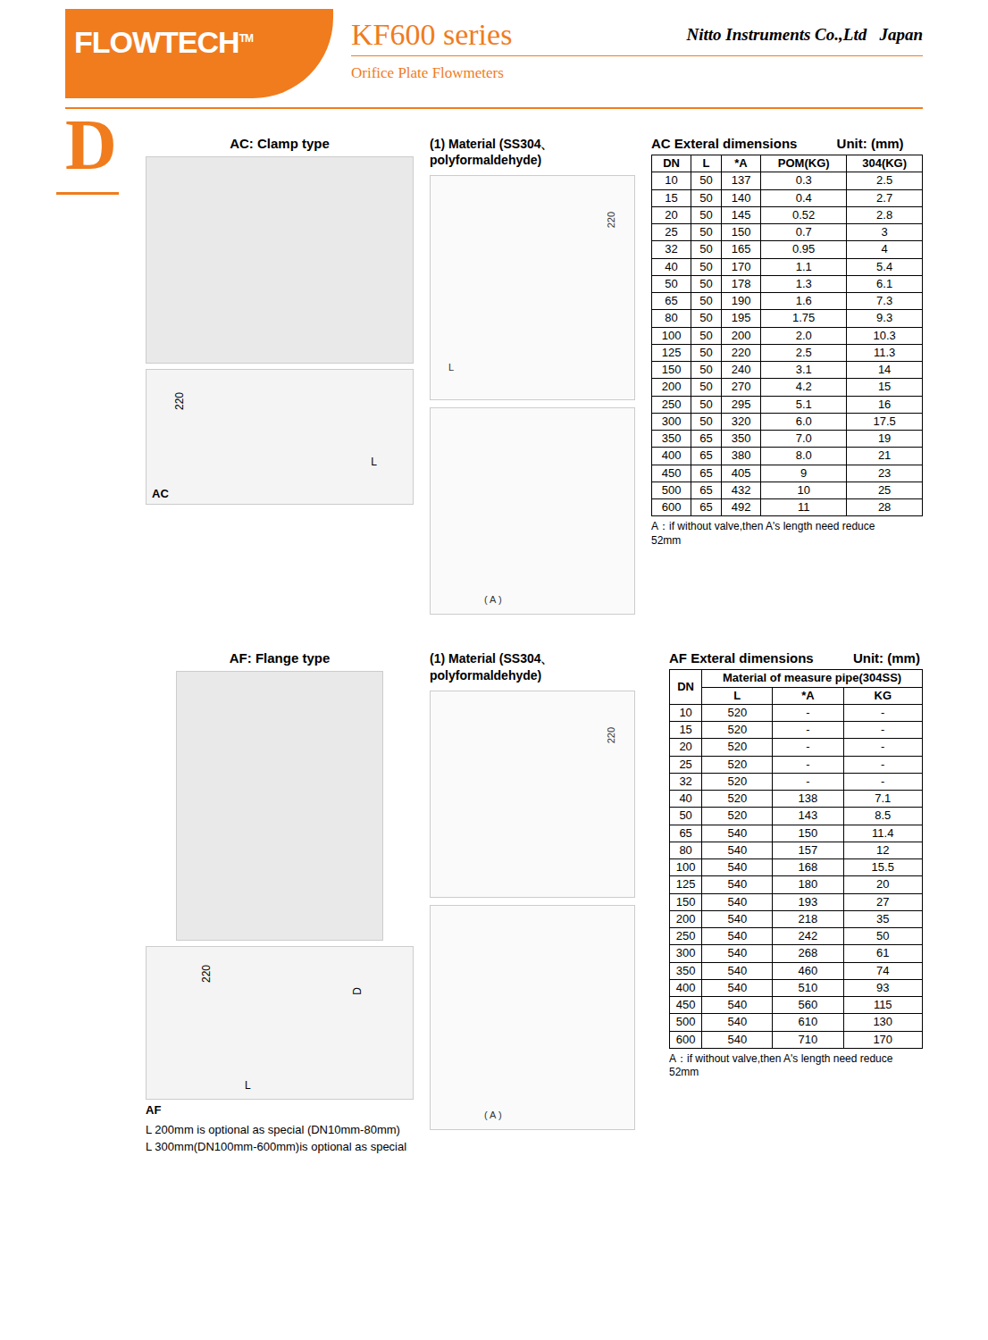FLOWTECHTM
KF600 series
Orifice Plate Flowmeters
Nitto Instruments Co.,Ltd Japan
D
AC: Clamp type
220 L AC
(1) Material (SS304、
polyformaldehyde)
220 L
( A )
AC Exteral dimensions Unit: (mm)
| DN | L | *A | POM(KG) | 304(KG) |
| --- | --- | --- | --- | --- |
| 10 | 50 | 137 | 0.3 | 2.5 |
| 15 | 50 | 140 | 0.4 | 2.7 |
| 20 | 50 | 145 | 0.52 | 2.8 |
| 25 | 50 | 150 | 0.7 | 3 |
| 32 | 50 | 165 | 0.95 | 4 |
| 40 | 50 | 170 | 1.1 | 5.4 |
| 50 | 50 | 178 | 1.3 | 6.1 |
| 65 | 50 | 190 | 1.6 | 7.3 |
| 80 | 50 | 195 | 1.75 | 9.3 |
| 100 | 50 | 200 | 2.0 | 10.3 |
| 125 | 50 | 220 | 2.5 | 11.3 |
| 150 | 50 | 240 | 3.1 | 14 |
| 200 | 50 | 270 | 4.2 | 15 |
| 250 | 50 | 295 | 5.1 | 16 |
| 300 | 50 | 320 | 6.0 | 17.5 |
| 350 | 65 | 350 | 7.0 | 19 |
| 400 | 65 | 380 | 8.0 | 21 |
| 450 | 65 | 405 | 9 | 23 |
| 500 | 65 | 432 | 10 | 25 |
| 600 | 65 | 492 | 11 | 28 |
A：if without valve,then A's length need reduce
52mm
AF: Flange type
220 D L
AF
L 200mm is optional as special (DN10mm-80mm)
L 300mm(DN100mm-600mm)is optional as special
(1) Material (SS304、
polyformaldehyde)
220
( A )
AF Exteral dimensions Unit: (mm)
| DN | Material of measure pipe(304SS) |
| --- | --- |
| L | *A | KG |
| 10 | 520 | - | - |
| 15 | 520 | - | - |
| 20 | 520 | - | - |
| 25 | 520 | - | - |
| 32 | 520 | - | - |
| 40 | 520 | 138 | 7.1 |
| 50 | 520 | 143 | 8.5 |
| 65 | 540 | 150 | 11.4 |
| 80 | 540 | 157 | 12 |
| 100 | 540 | 168 | 15.5 |
| 125 | 540 | 180 | 20 |
| 150 | 540 | 193 | 27 |
| 200 | 540 | 218 | 35 |
| 250 | 540 | 242 | 50 |
| 300 | 540 | 268 | 61 |
| 350 | 540 | 460 | 74 |
| 400 | 540 | 510 | 93 |
| 450 | 540 | 560 | 115 |
| 500 | 540 | 610 | 130 |
| 600 | 540 | 710 | 170 |
A：if without valve,then A's length need reduce 52mm